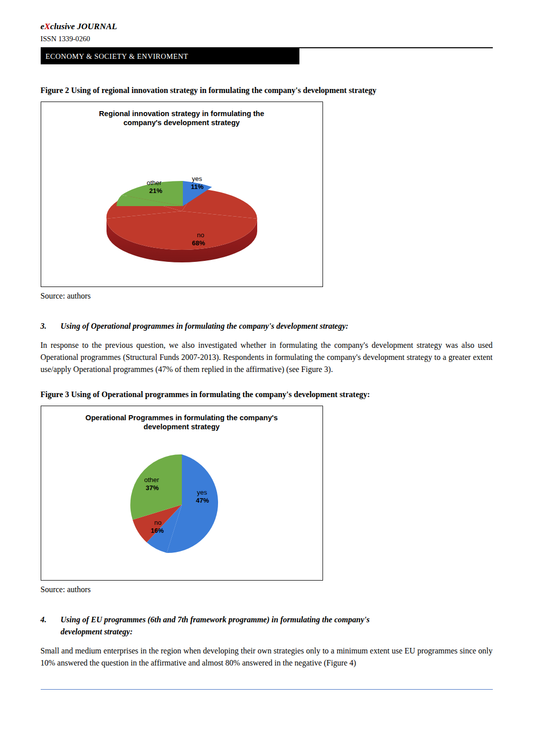eXclusive JOURNAL
ISSN 1339-0260
ECONOMY & SOCIETY & ENVIROMENT
Figure 2 Using of regional innovation strategy in formulating the company's development strategy
Regional innovation strategy in formulating the
company's development strategy
other 21% yes 11% no 68%
Source: authors
3. Using of Operational programmes in formulating the company's development strategy:
In response to the previous question, we also investigated whether in formulating the company's development strategy was also used Operational programmes (Structural Funds 2007-2013). Respondents in formulating the company's development strategy to a greater extent use/apply Operational programmes (47% of them replied in the affirmative) (see Figure 3).
Figure 3 Using of Operational programmes in formulating the company's development strategy:
Operational Programmes in formulating the company's
development strategy
other 37% yes 47% no 16%
Source: authors
4. Using of EU programmes (6th and 7th framework programme) in formulating the company'sdevelopment strategy:
Small and medium enterprises in the region when developing their own strategies only to a minimum extent use EU programmes since only 10% answered the question in the affirmative and almost 80% answered in the negative (Figure 4)